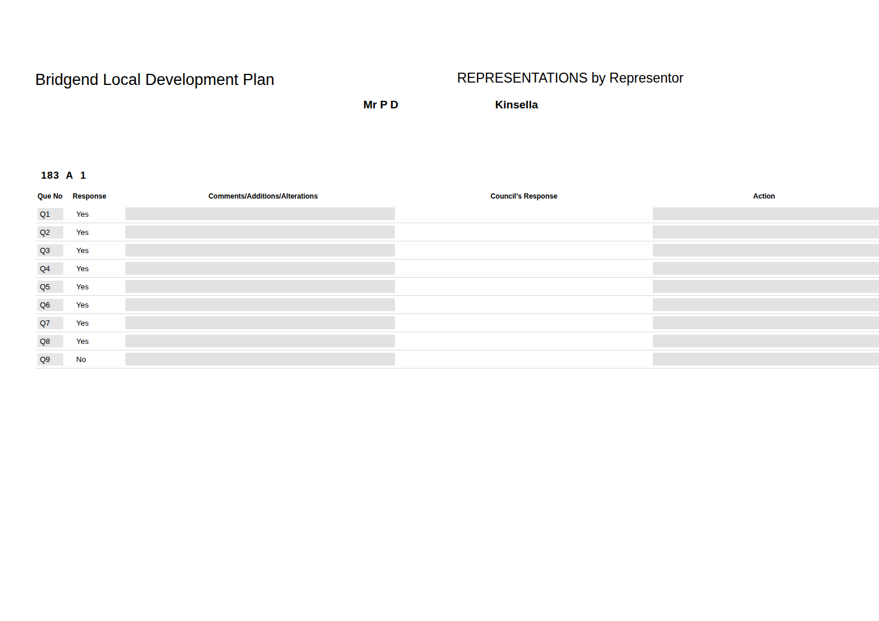Bridgend Local Development Plan
REPRESENTATIONS by Representor
Mr P D Kinsella
183 A 1
| Que No | Response | Comments/Additions/Alterations | Council's Response | Action |
| --- | --- | --- | --- | --- |
| Q1 | Yes | | | |
| Q2 | Yes | | | |
| Q3 | Yes | | | |
| Q4 | Yes | | | |
| Q5 | Yes | | | |
| Q6 | Yes | | | |
| Q7 | Yes | | | |
| Q8 | Yes | | | |
| Q9 | No | | | |